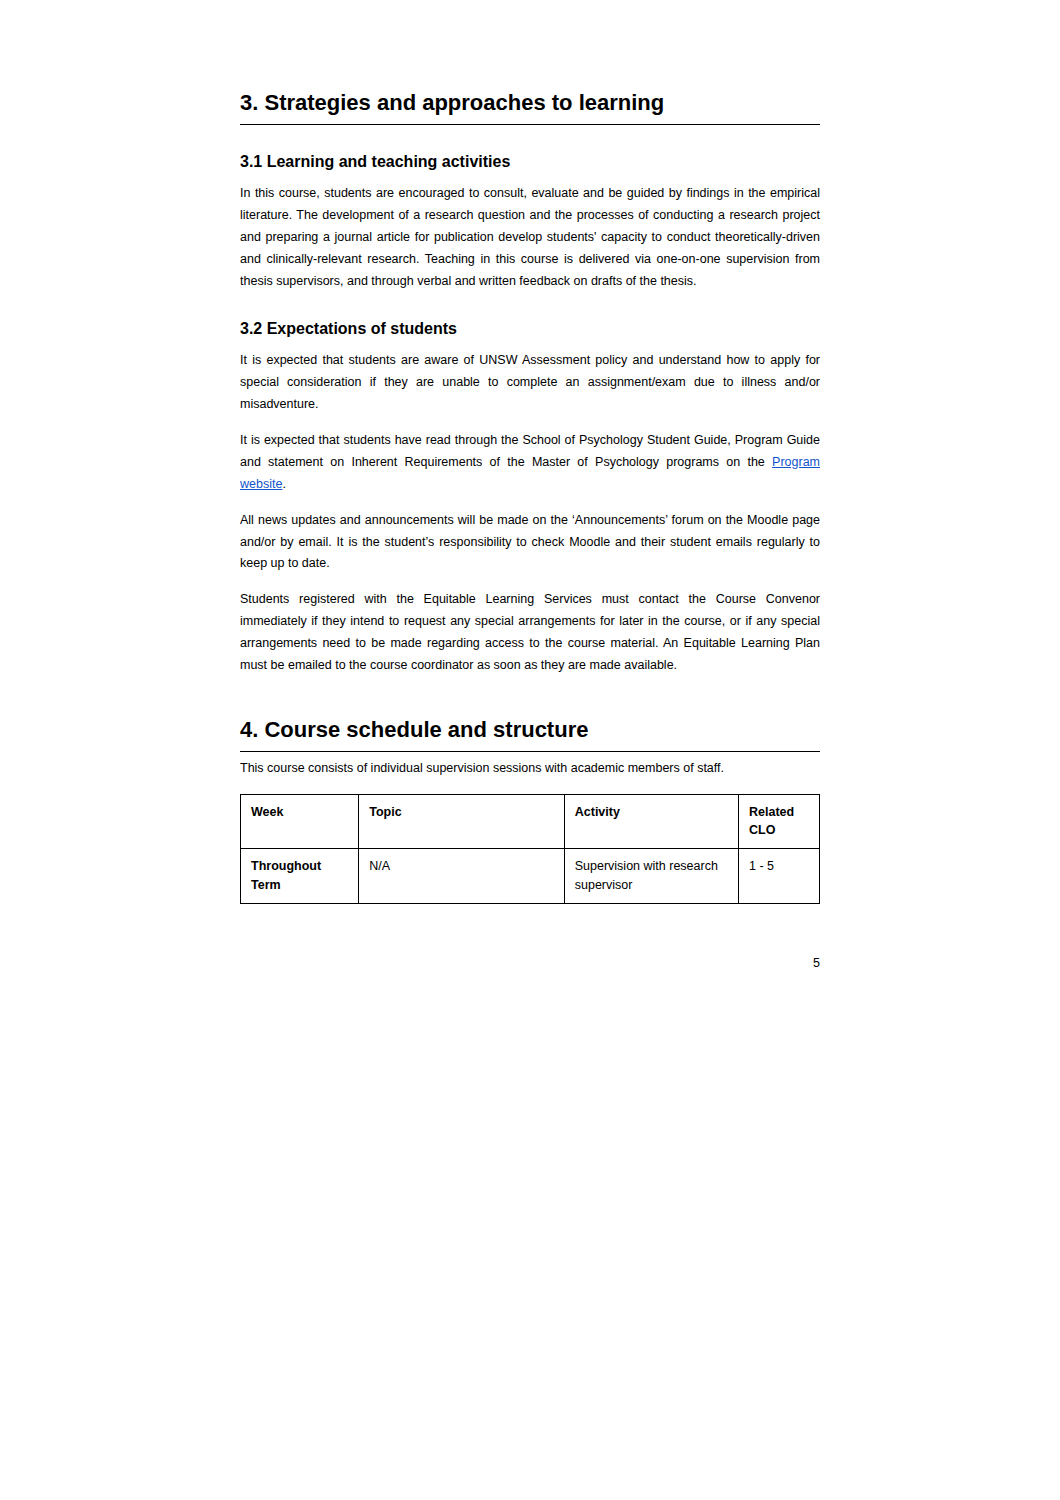3. Strategies and approaches to learning
3.1 Learning and teaching activities
In this course, students are encouraged to consult, evaluate and be guided by findings in the empirical literature. The development of a research question and the processes of conducting a research project and preparing a journal article for publication develop students' capacity to conduct theoretically-driven and clinically-relevant research. Teaching in this course is delivered via one-on-one supervision from thesis supervisors, and through verbal and written feedback on drafts of the thesis.
3.2 Expectations of students
It is expected that students are aware of UNSW Assessment policy and understand how to apply for special consideration if they are unable to complete an assignment/exam due to illness and/or misadventure.
It is expected that students have read through the School of Psychology Student Guide, Program Guide and statement on Inherent Requirements of the Master of Psychology programs on the Program website.
All news updates and announcements will be made on the ‘Announcements’ forum on the Moodle page and/or by email. It is the student’s responsibility to check Moodle and their student emails regularly to keep up to date.
Students registered with the Equitable Learning Services must contact the Course Convenor immediately if they intend to request any special arrangements for later in the course, or if any special arrangements need to be made regarding access to the course material. An Equitable Learning Plan must be emailed to the course coordinator as soon as they are made available.
4. Course schedule and structure
This course consists of individual supervision sessions with academic members of staff.
| Week | Topic | Activity | Related CLO |
| --- | --- | --- | --- |
| Throughout Term | N/A | Supervision with research supervisor | 1 - 5 |
5